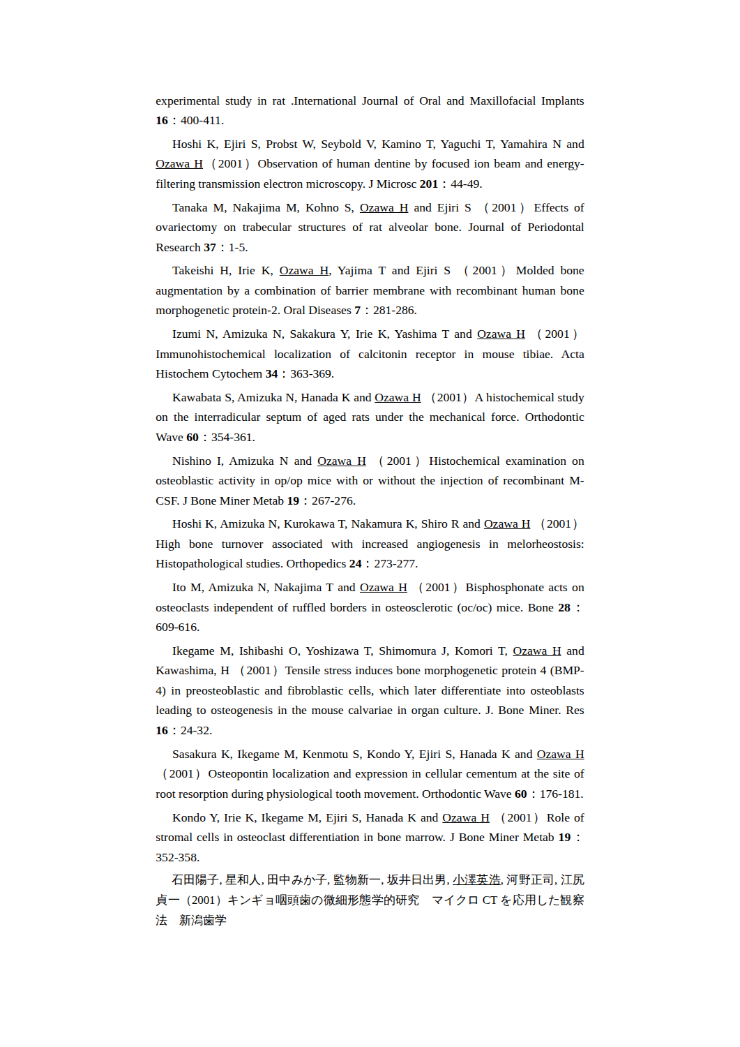experimental study in rat .International Journal of Oral and Maxillofacial Implants 16：400-411.
Hoshi K, Ejiri S, Probst W, Seybold V, Kamino T, Yaguchi T, Yamahira N and Ozawa H（2001）Observation of human dentine by focused ion beam and energy-filtering transmission electron microscopy. J Microsc 201：44-49.
Tanaka M, Nakajima M, Kohno S, Ozawa H and Ejiri S （2001）Effects of ovariectomy on trabecular structures of rat alveolar bone. Journal of Periodontal Research 37：1-5.
Takeishi H, Irie K, Ozawa H, Yajima T and Ejiri S （2001）Molded bone augmentation by a combination of barrier membrane with recombinant human bone morphogenetic protein-2. Oral Diseases 7：281-286.
Izumi N, Amizuka N, Sakakura Y, Irie K, Yashima T and Ozawa H （2001）Immunohistochemical localization of calcitonin receptor in mouse tibiae. Acta Histochem Cytochem 34：363-369.
Kawabata S, Amizuka N, Hanada K and Ozawa H （2001）A histochemical study on the interradicular septum of aged rats under the mechanical force. Orthodontic Wave 60：354-361.
Nishino I, Amizuka N and Ozawa H （2001）Histochemical examination on osteoblastic activity in op/op mice with or without the injection of recombinant M-CSF. J Bone Miner Metab 19：267-276.
Hoshi K, Amizuka N, Kurokawa T, Nakamura K, Shiro R and Ozawa H （2001）High bone turnover associated with increased angiogenesis in melorheostosis: Histopathological studies. Orthopedics 24：273-277.
Ito M, Amizuka N, Nakajima T and Ozawa H （2001）Bisphosphonate acts on osteoclasts independent of ruffled borders in osteosclerotic (oc/oc) mice. Bone 28：609-616.
Ikegame M, Ishibashi O, Yoshizawa T, Shimomura J, Komori T, Ozawa H and Kawashima, H （2001）Tensile stress induces bone morphogenetic protein 4 (BMP-4) in preosteoblastic and fibroblastic cells, which later differentiate into osteoblasts leading to osteogenesis in the mouse calvariae in organ culture. J. Bone Miner. Res 16：24-32.
Sasakura K, Ikegame M, Kenmotu S, Kondo Y, Ejiri S, Hanada K and Ozawa H（2001）Osteopontin localization and expression in cellular cementum at the site of root resorption during physiological tooth movement. Orthodontic Wave 60：176-181.
Kondo Y, Irie K, Ikegame M, Ejiri S, Hanada K and Ozawa H （2001）Role of stromal cells in osteoclast differentiation in bone marrow. J Bone Miner Metab 19：352-358.
石田陽子, 星和人, 田中みか子, 監物新一, 坂井日出男, 小澤英浩, 河野正司, 江尻貞一（2001）キンギョ咽頭歯の微細形態学的研究　マイクロ CT を応用した観察法　新潟歯学